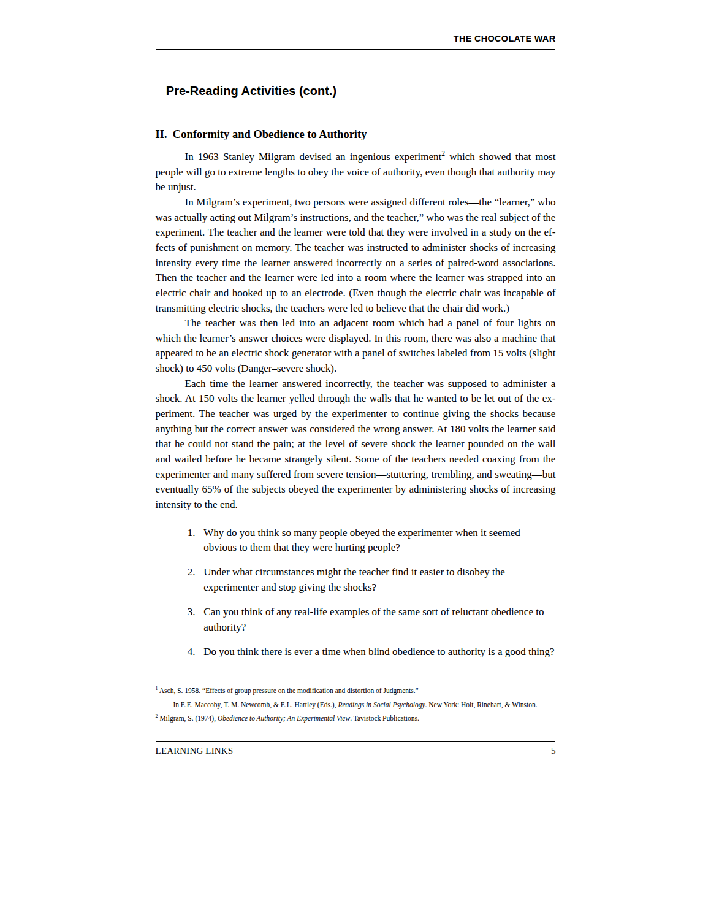THE CHOCOLATE WAR
Pre-Reading Activities (cont.)
II. Conformity and Obedience to Authority
In 1963 Stanley Milgram devised an ingenious experiment2 which showed that most people will go to extreme lengths to obey the voice of authority, even though that authority may be unjust.
In Milgram’s experiment, two persons were assigned different roles—the “learner,” who was actually acting out Milgram’s instructions, and the teacher,” who was the real subject of the experiment. The teacher and the learner were told that they were involved in a study on the effects of punishment on memory. The teacher was instructed to administer shocks of increasing intensity every time the learner answered incorrectly on a series of paired-word associations. Then the teacher and the learner were led into a room where the learner was strapped into an electric chair and hooked up to an electrode. (Even though the electric chair was incapable of transmitting electric shocks, the teachers were led to believe that the chair did work.)
The teacher was then led into an adjacent room which had a panel of four lights on which the learner’s answer choices were displayed. In this room, there was also a machine that appeared to be an electric shock generator with a panel of switches labeled from 15 volts (slight shock) to 450 volts (Danger–severe shock).
Each time the learner answered incorrectly, the teacher was supposed to administer a shock. At 150 volts the learner yelled through the walls that he wanted to be let out of the experiment. The teacher was urged by the experimenter to continue giving the shocks because anything but the correct answer was considered the wrong answer. At 180 volts the learner said that he could not stand the pain; at the level of severe shock the learner pounded on the wall and wailed before he became strangely silent. Some of the teachers needed coaxing from the experimenter and many suffered from severe tension—stuttering, trembling, and sweating—but eventually 65% of the subjects obeyed the experimenter by administering shocks of increasing intensity to the end.
Why do you think so many people obeyed the experimenter when it seemed obvious to them that they were hurting people?
Under what circumstances might the teacher find it easier to disobey the experimenter and stop giving the shocks?
Can you think of any real-life examples of the same sort of reluctant obedience to authority?
Do you think there is ever a time when blind obedience to authority is a good thing?
1 Asch, S. 1958. “Effects of group pressure on the modification and distortion of Judgments.”
In E.E. Maccoby, T. M. Newcomb, & E.L. Hartley (Eds.), Readings in Social Psychology. New York: Holt, Rinehart, & Winston.
2 Milgram, S. (1974), Obedience to Authority; An Experimental View. Tavistock Publications.
LEARNING LINKS 5